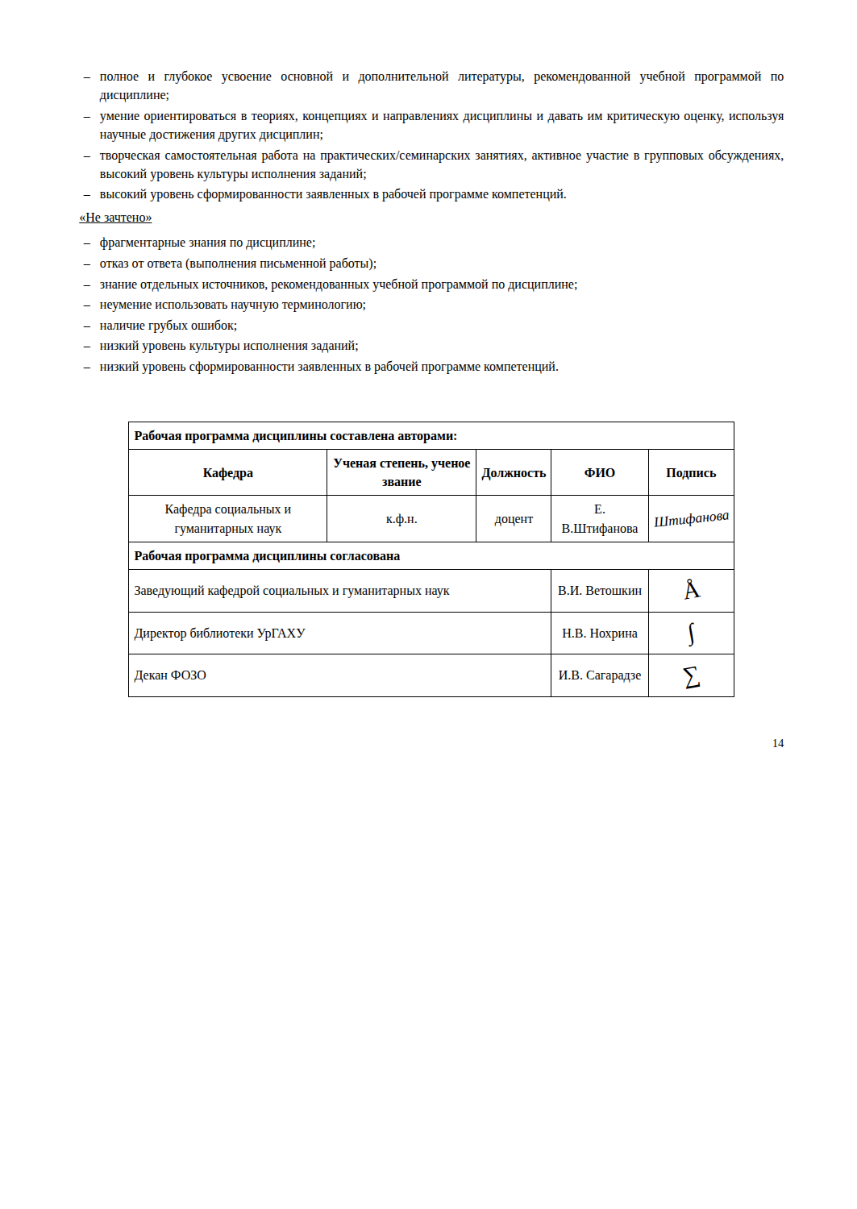полное и глубокое усвоение основной и дополнительной литературы, рекомендованной учебной программой по дисциплине;
умение ориентироваться в теориях, концепциях и направлениях дисциплины и давать им критическую оценку, используя научные достижения других дисциплин;
творческая самостоятельная работа на практических/семинарских занятиях, активное участие в групповых обсуждениях, высокий уровень культуры исполнения заданий;
высокий уровень сформированности заявленных в рабочей программе компетенций.
«Не зачтено»
фрагментарные знания по дисциплине;
отказ от ответа (выполнения письменной работы);
знание отдельных источников, рекомендованных учебной программой по дисциплине;
неумение использовать научную терминологию;
наличие грубых ошибок;
низкий уровень культуры исполнения заданий;
низкий уровень сформированности заявленных в рабочей программе компетенций.
| Рабочая программа дисциплины составлена авторами: |
| Кафедра | Ученая степень, ученое звание | Должность | ФИО | Подпись |
| Кафедра социальных и гуманитарных наук | к.ф.н. | доцент | Е. В.Штифанова | Штифанова |
| Рабочая программа дисциплины согласована |
| Заведующий кафедрой социальных и гуманитарных наук | В.И. Ветошкин | Å |
| Директор библиотеки УрГАХУ | Н.В. Нохрина | ∫ |
| Декан ФОЗО | И.В. Сагарадзе | ∑ |
14